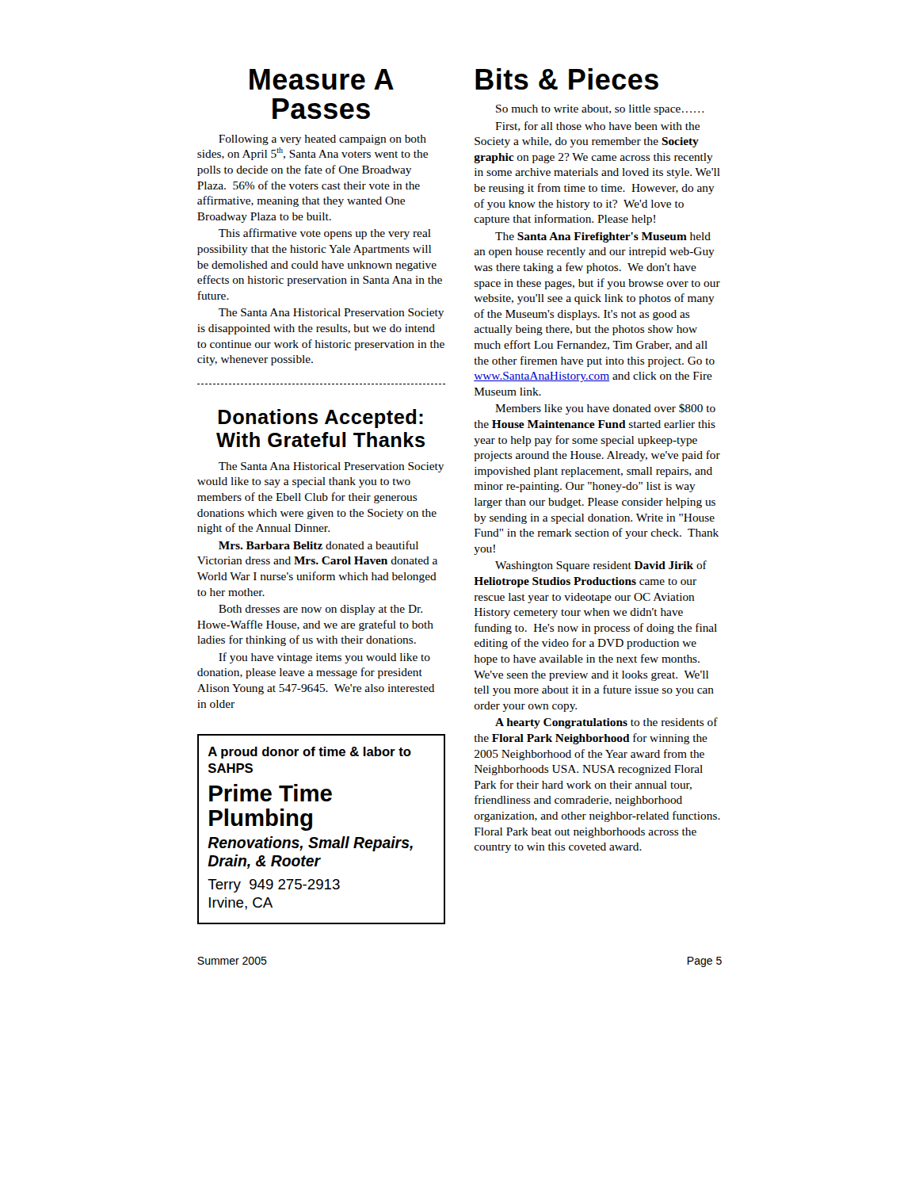Measure A Passes
Following a very heated campaign on both sides, on April 5th, Santa Ana voters went to the polls to decide on the fate of One Broadway Plaza. 56% of the voters cast their vote in the affirmative, meaning that they wanted One Broadway Plaza to be built.
This affirmative vote opens up the very real possibility that the historic Yale Apartments will be demolished and could have unknown negative effects on historic preservation in Santa Ana in the future.
The Santa Ana Historical Preservation Society is disappointed with the results, but we do intend to continue our work of historic preservation in the city, whenever possible.
Donations Accepted:
With Grateful Thanks
The Santa Ana Historical Preservation Society would like to say a special thank you to two members of the Ebell Club for their generous donations which were given to the Society on the night of the Annual Dinner.
Mrs. Barbara Belitz donated a beautiful Victorian dress and Mrs. Carol Haven donated a World War I nurse's uniform which had belonged to her mother.
Both dresses are now on display at the Dr. Howe-Waffle House, and we are grateful to both ladies for thinking of us with their donations.
If you have vintage items you would like to donation, please leave a message for president Alison Young at 547-9645. We're also interested in older
A proud donor of time & labor to SAHPS
Prime Time Plumbing
Renovations, Small Repairs, Drain, & Rooter
Terry 949 275-2913
Irvine, CA
Bits & Pieces
So much to write about, so little space……
First, for all those who have been with the Society a while, do you remember the Society graphic on page 2? We came across this recently in some archive materials and loved its style. We'll be reusing it from time to time. However, do any of you know the history to it? We'd love to capture that information. Please help!
The Santa Ana Firefighter's Museum held an open house recently and our intrepid web-Guy was there taking a few photos. We don't have space in these pages, but if you browse over to our website, you'll see a quick link to photos of many of the Museum's displays. It's not as good as actually being there, but the photos show how much effort Lou Fernandez, Tim Graber, and all the other firemen have put into this project. Go to www.SantaAnaHistory.com and click on the Fire Museum link.
Members like you have donated over $800 to the House Maintenance Fund started earlier this year to help pay for some special upkeep-type projects around the House. Already, we've paid for impovished plant replacement, small repairs, and minor re-painting. Our "honey-do" list is way larger than our budget. Please consider helping us by sending in a special donation. Write in "House Fund" in the remark section of your check. Thank you!
Washington Square resident David Jirik of Heliotrope Studios Productions came to our rescue last year to videotape our OC Aviation History cemetery tour when we didn't have funding to. He's now in process of doing the final editing of the video for a DVD production we hope to have available in the next few months. We've seen the preview and it looks great. We'll tell you more about it in a future issue so you can order your own copy.
A hearty Congratulations to the residents of the Floral Park Neighborhood for winning the 2005 Neighborhood of the Year award from the Neighborhoods USA. NUSA recognized Floral Park for their hard work on their annual tour, friendliness and comraderie, neighborhood organization, and other neighbor-related functions. Floral Park beat out neighborhoods across the country to win this coveted award.
Summer 2005
Page 5